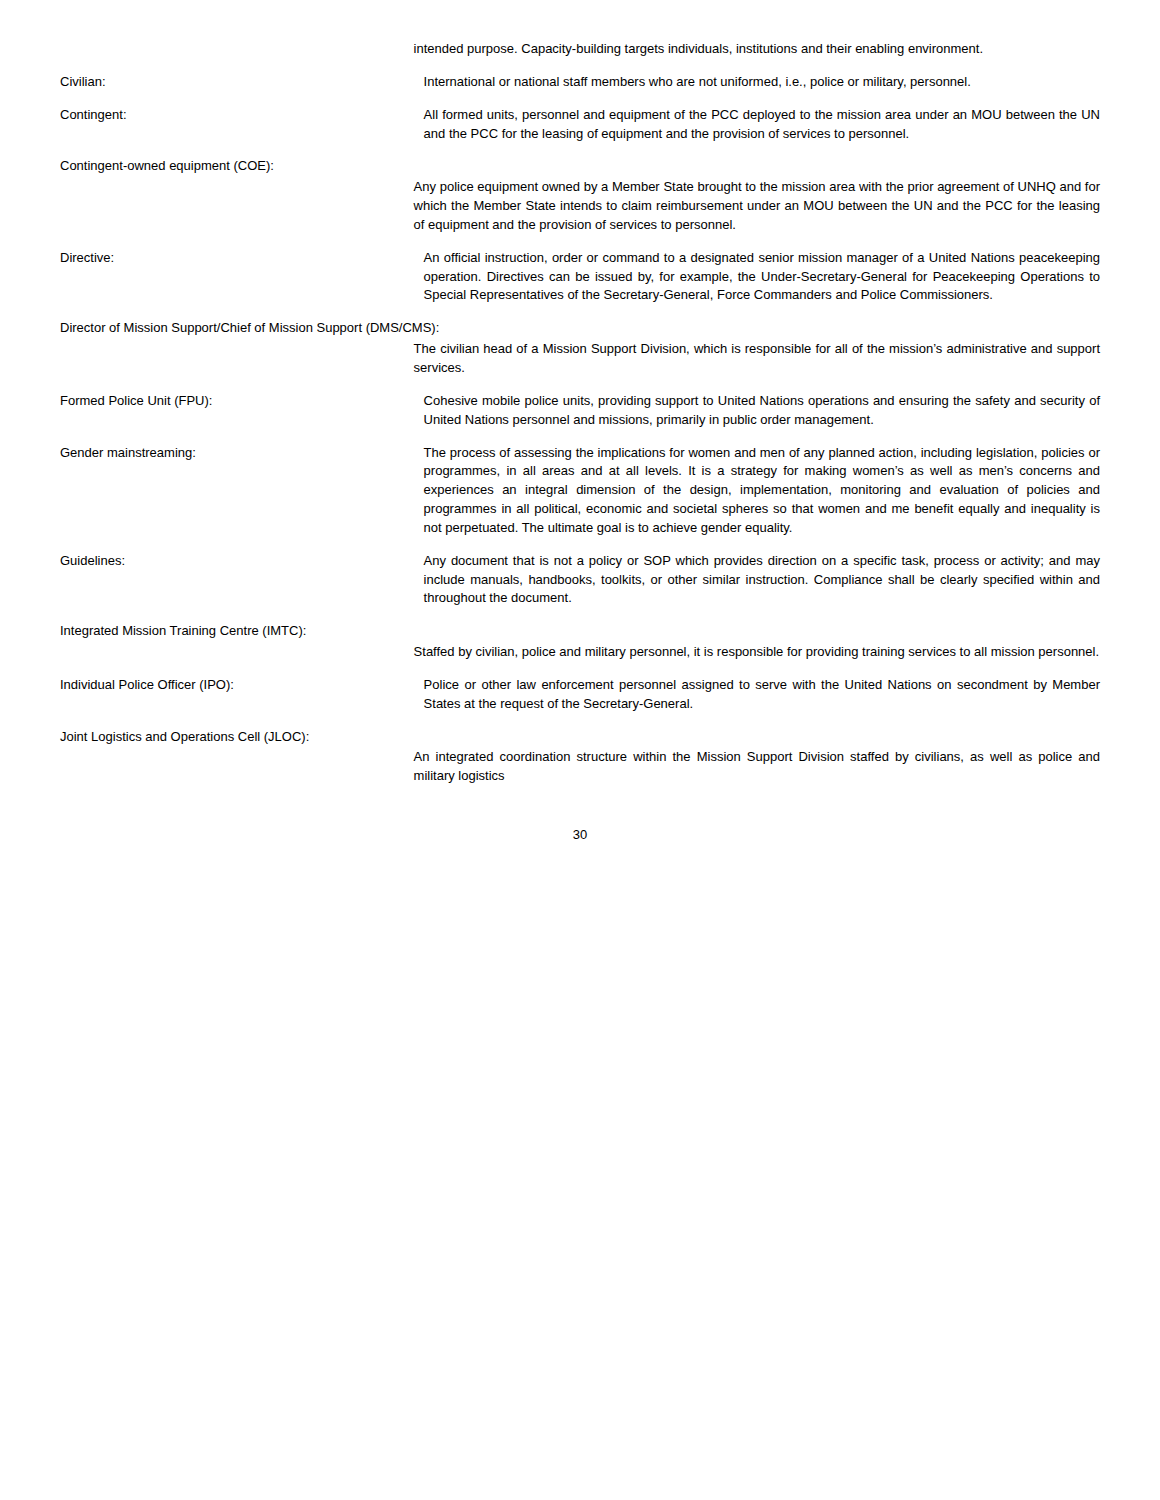intended purpose. Capacity-building targets individuals, institutions and their enabling environment.
Civilian:
International or national staff members who are not uniformed, i.e., police or military, personnel.
Contingent:
All formed units, personnel and equipment of the PCC deployed to the mission area under an MOU between the UN and the PCC for the leasing of equipment and the provision of services to personnel.
Contingent-owned equipment (COE):
Any police equipment owned by a Member State brought to the mission area with the prior agreement of UNHQ and for which the Member State intends to claim reimbursement under an MOU between the UN and the PCC for the leasing of equipment and the provision of services to personnel.
Directive:
An official instruction, order or command to a designated senior mission manager of a United Nations peacekeeping operation. Directives can be issued by, for example, the Under-Secretary-General for Peacekeeping Operations to Special Representatives of the Secretary-General, Force Commanders and Police Commissioners.
Director of Mission Support/Chief of Mission Support (DMS/CMS):
The civilian head of a Mission Support Division, which is responsible for all of the mission’s administrative and support services.
Formed Police Unit (FPU):
Cohesive mobile police units, providing support to United Nations operations and ensuring the safety and security of United Nations personnel and missions, primarily in public order management.
Gender mainstreaming:
The process of assessing the implications for women and men of any planned action, including legislation, policies or programmes, in all areas and at all levels. It is a strategy for making women’s as well as men’s concerns and experiences an integral dimension of the design, implementation, monitoring and evaluation of policies and programmes in all political, economic and societal spheres so that women and me benefit equally and inequality is not perpetuated. The ultimate goal is to achieve gender equality.
Guidelines:
Any document that is not a policy or SOP which provides direction on a specific task, process or activity; and may include manuals, handbooks, toolkits, or other similar instruction. Compliance shall be clearly specified within and throughout the document.
Integrated Mission Training Centre (IMTC):
Staffed by civilian, police and military personnel, it is responsible for providing training services to all mission personnel.
Individual Police Officer (IPO):
Police or other law enforcement personnel assigned to serve with the United Nations on secondment by Member States at the request of the Secretary-General.
Joint Logistics and Operations Cell (JLOC):
An integrated coordination structure within the Mission Support Division staffed by civilians, as well as police and military logistics
30